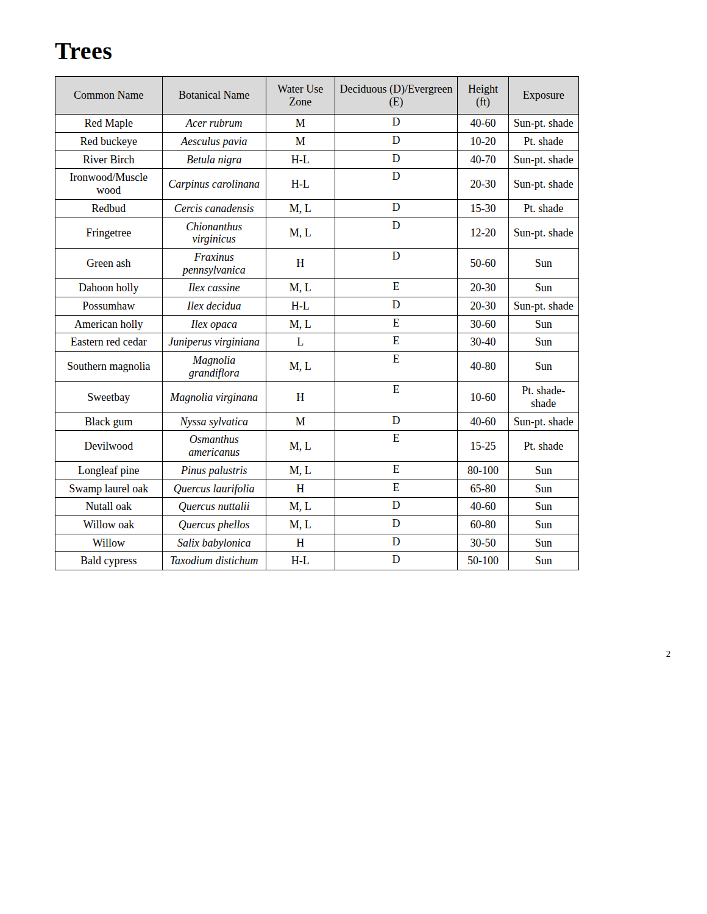Trees
| Common Name | Botanical Name | Water Use Zone | Deciduous (D)/Evergreen (E) | Height (ft) | Exposure |
| --- | --- | --- | --- | --- | --- |
| Red Maple | Acer rubrum | M | D | 40-60 | Sun-pt. shade |
| Red buckeye | Aesculus pavia | M | D | 10-20 | Pt. shade |
| River Birch | Betula nigra | H-L | D | 40-70 | Sun-pt. shade |
| Ironwood/Muscle wood | Carpinus carolinana | H-L | D | 20-30 | Sun-pt. shade |
| Redbud | Cercis canadensis | M, L | D | 15-30 | Pt. shade |
| Fringetree | Chionanthus virginicus | M, L | D | 12-20 | Sun-pt. shade |
| Green ash | Fraxinus pennsylvanica | H | D | 50-60 | Sun |
| Dahoon holly | Ilex cassine | M, L | E | 20-30 | Sun |
| Possumhaw | Ilex decidua | H-L | D | 20-30 | Sun-pt. shade |
| American holly | Ilex opaca | M, L | E | 30-60 | Sun |
| Eastern red cedar | Juniperus virginiana | L | E | 30-40 | Sun |
| Southern magnolia | Magnolia grandiflora | M, L | E | 40-80 | Sun |
| Sweetbay | Magnolia virginana | H | E | 10-60 | Pt. shade-shade |
| Black gum | Nyssa sylvatica | M | D | 40-60 | Sun-pt. shade |
| Devilwood | Osmanthus americanus | M, L | E | 15-25 | Pt. shade |
| Longleaf pine | Pinus palustris | M, L | E | 80-100 | Sun |
| Swamp laurel oak | Quercus laurifolia | H | E | 65-80 | Sun |
| Nutall oak | Quercus nuttalii | M, L | D | 40-60 | Sun |
| Willow oak | Quercus phellos | M, L | D | 60-80 | Sun |
| Willow | Salix babylonica | H | D | 30-50 | Sun |
| Bald cypress | Taxodium distichum | H-L | D | 50-100 | Sun |
2